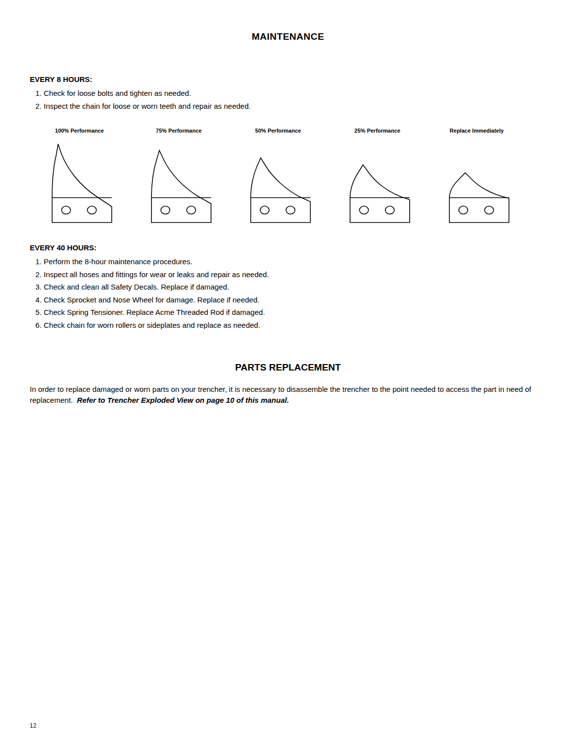MAINTENANCE
EVERY 8 HOURS:
Check for loose bolts and tighten as needed.
Inspect the chain for loose or worn teeth and repair as needed.
100% Performance 75% Performance 50% Performance 25% Performance Replace Immediately
EVERY 40 HOURS:
Perform the 8-hour maintenance procedures.
Inspect all hoses and fittings for wear or leaks and repair as needed.
Check and clean all Safety Decals. Replace if damaged.
Check Sprocket and Nose Wheel for damage. Replace if needed.
Check Spring Tensioner. Replace Acme Threaded Rod if damaged.
Check chain for worn rollers or sideplates and replace as needed.
PARTS REPLACEMENT
In order to replace damaged or worn parts on your trencher, it is necessary to disassemble the trencher to the point needed to access the part in need of replacement. Refer to Trencher Exploded View on page 10 of this manual.
12